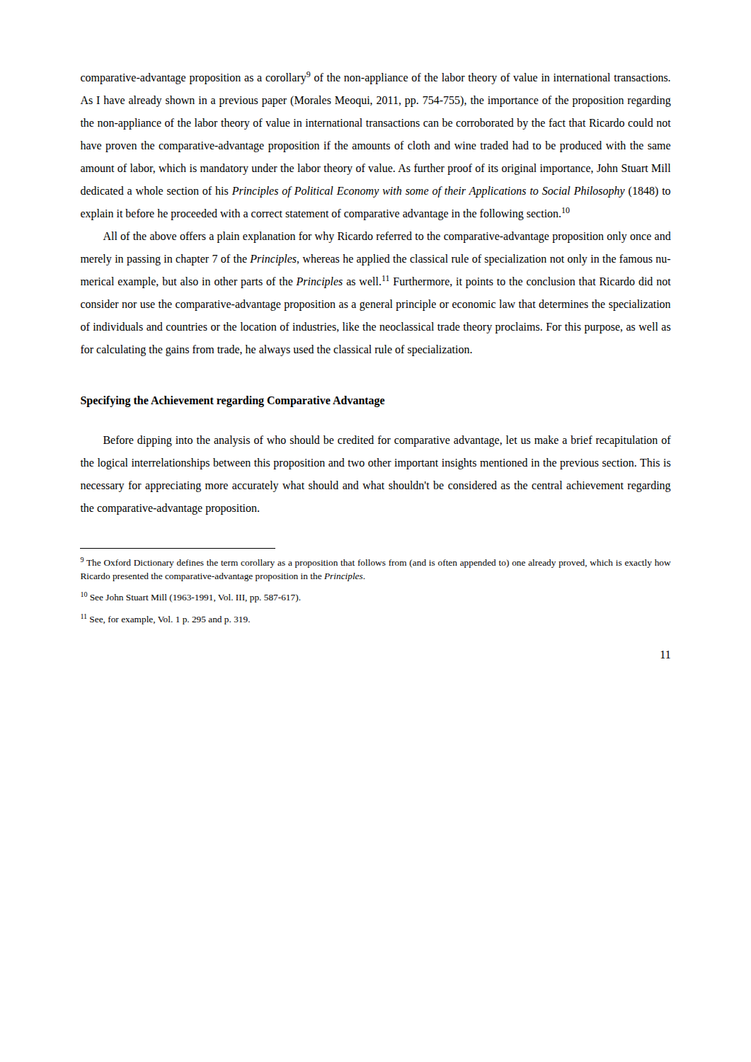comparative-advantage proposition as a corollary9 of the non-appliance of the labor theory of value in international transactions. As I have already shown in a previous paper (Morales Meoqui, 2011, pp. 754-755), the importance of the proposition regarding the non-appliance of the labor theory of value in international transactions can be corroborated by the fact that Ricardo could not have proven the comparative-advantage proposition if the amounts of cloth and wine traded had to be produced with the same amount of labor, which is mandatory under the labor theory of value. As further proof of its original importance, John Stuart Mill dedicated a whole section of his Principles of Political Economy with some of their Applications to Social Philosophy (1848) to explain it before he proceeded with a correct statement of comparative advantage in the following section.10
All of the above offers a plain explanation for why Ricardo referred to the comparative-advantage proposition only once and merely in passing in chapter 7 of the Principles, whereas he applied the classical rule of specialization not only in the famous numerical example, but also in other parts of the Principles as well.11 Furthermore, it points to the conclusion that Ricardo did not consider nor use the comparative-advantage proposition as a general principle or economic law that determines the specialization of individuals and countries or the location of industries, like the neoclassical trade theory proclaims. For this purpose, as well as for calculating the gains from trade, he always used the classical rule of specialization.
Specifying the Achievement regarding Comparative Advantage
Before dipping into the analysis of who should be credited for comparative advantage, let us make a brief recapitulation of the logical interrelationships between this proposition and two other important insights mentioned in the previous section. This is necessary for appreciating more accurately what should and what shouldn't be considered as the central achievement regarding the comparative-advantage proposition.
9 The Oxford Dictionary defines the term corollary as a proposition that follows from (and is often appended to) one already proved, which is exactly how Ricardo presented the comparative-advantage proposition in the Principles.
10 See John Stuart Mill (1963-1991, Vol. III, pp. 587-617).
11 See, for example, Vol. 1 p. 295 and p. 319.
11